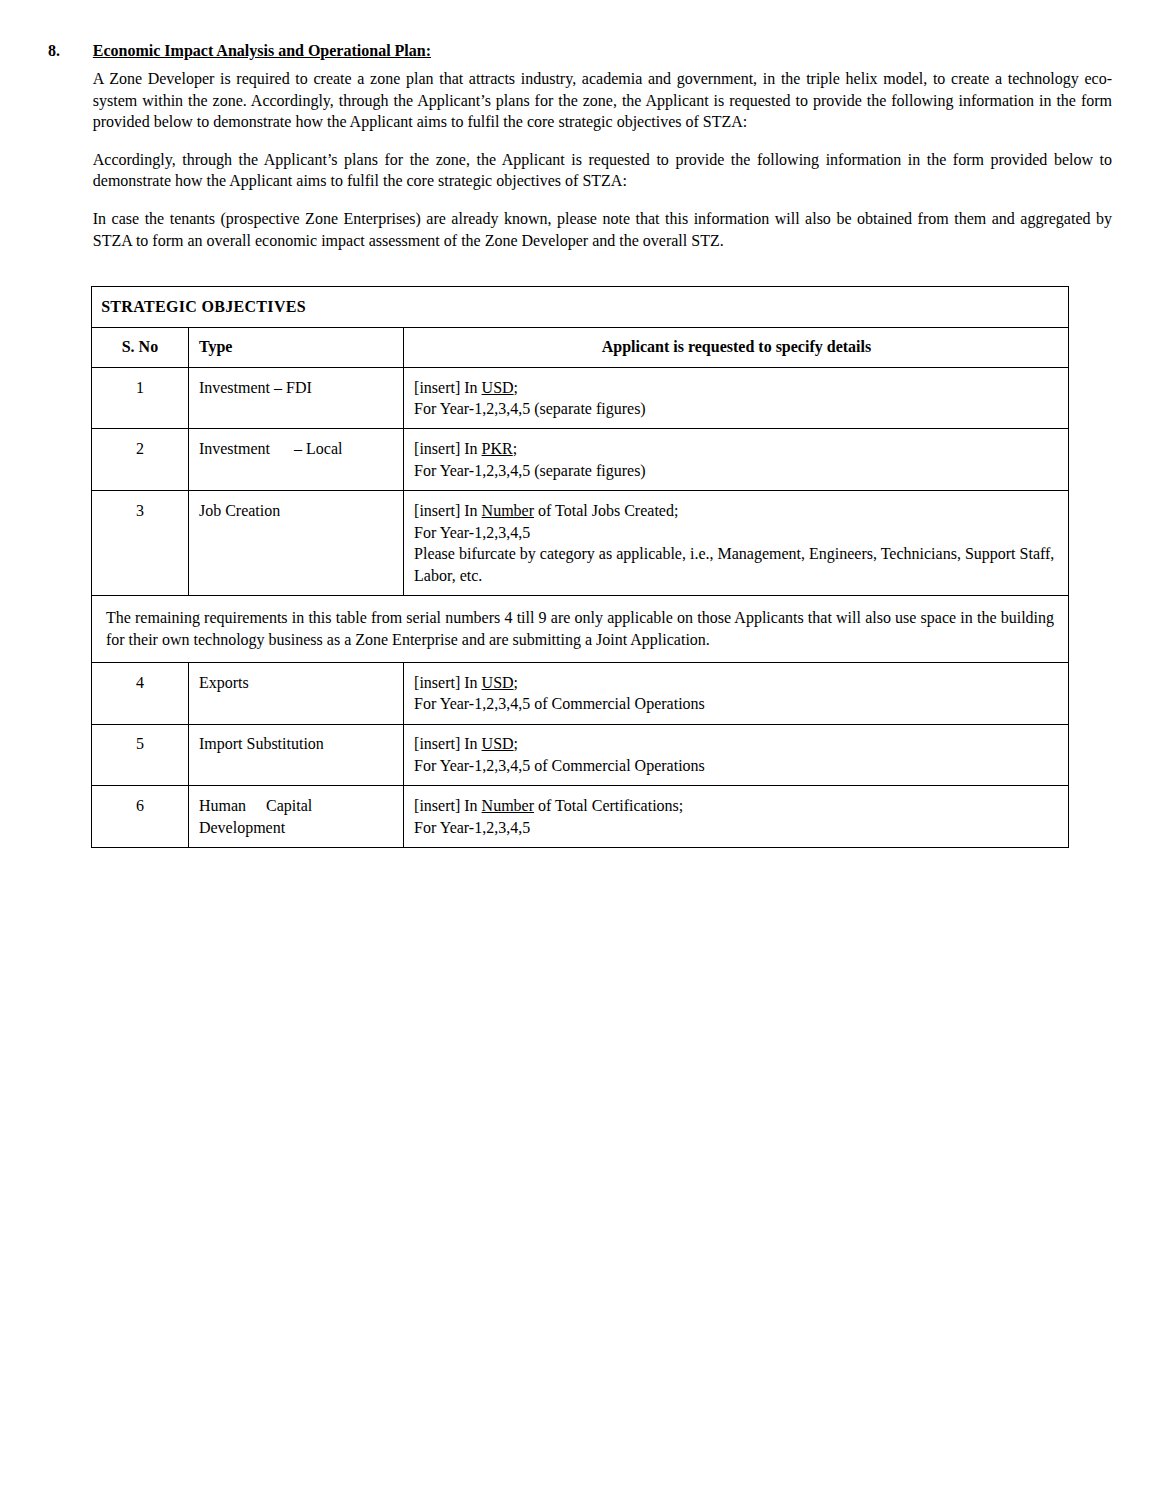8.
Economic Impact Analysis and Operational Plan:
A Zone Developer is required to create a zone plan that attracts industry, academia and government, in the triple helix model, to create a technology eco-system within the zone. Accordingly, through the Applicant’s plans for the zone, the Applicant is requested to provide the following information in the form provided below to demonstrate how the Applicant aims to fulfil the core strategic objectives of STZA:
Accordingly, through the Applicant’s plans for the zone, the Applicant is requested to provide the following information in the form provided below to demonstrate how the Applicant aims to fulfil the core strategic objectives of STZA:
In case the tenants (prospective Zone Enterprises) are already known, please note that this information will also be obtained from them and aggregated by STZA to form an overall economic impact assessment of the Zone Developer and the overall STZ.
| STRATEGIC OBJECTIVES |
| S. No | Type | Applicant is requested to specify details |
| 1 | Investment – FDI | [insert] In USD ; For Year-1,2,3,4,5 (separate figures) |
| 2 | Investment – Local | [insert] In PKR ; For Year-1,2,3,4,5 (separate figures) |
| 3 | Job Creation | [insert] In Number of Total Jobs Created; For Year-1,2,3,4,5 Please bifurcate by category as applicable, i.e., Management, Engineers, Technicians, Support Staff, Labor, etc. |
| The remaining requirements in this table from serial numbers 4 till 9 are only applicable on those Applicants that will also use space in the building for their own technology business as a Zone Enterprise and are submitting a Joint Application. |
| 4 | Exports | [insert] In USD ; For Year-1,2,3,4,5 of Commercial Operations |
| 5 | Import Substitution | [insert] In USD ; For Year-1,2,3,4,5 of Commercial Operations |
| 6 | Human Capital Development | [insert] In Number of Total Certifications; For Year-1,2,3,4,5 |